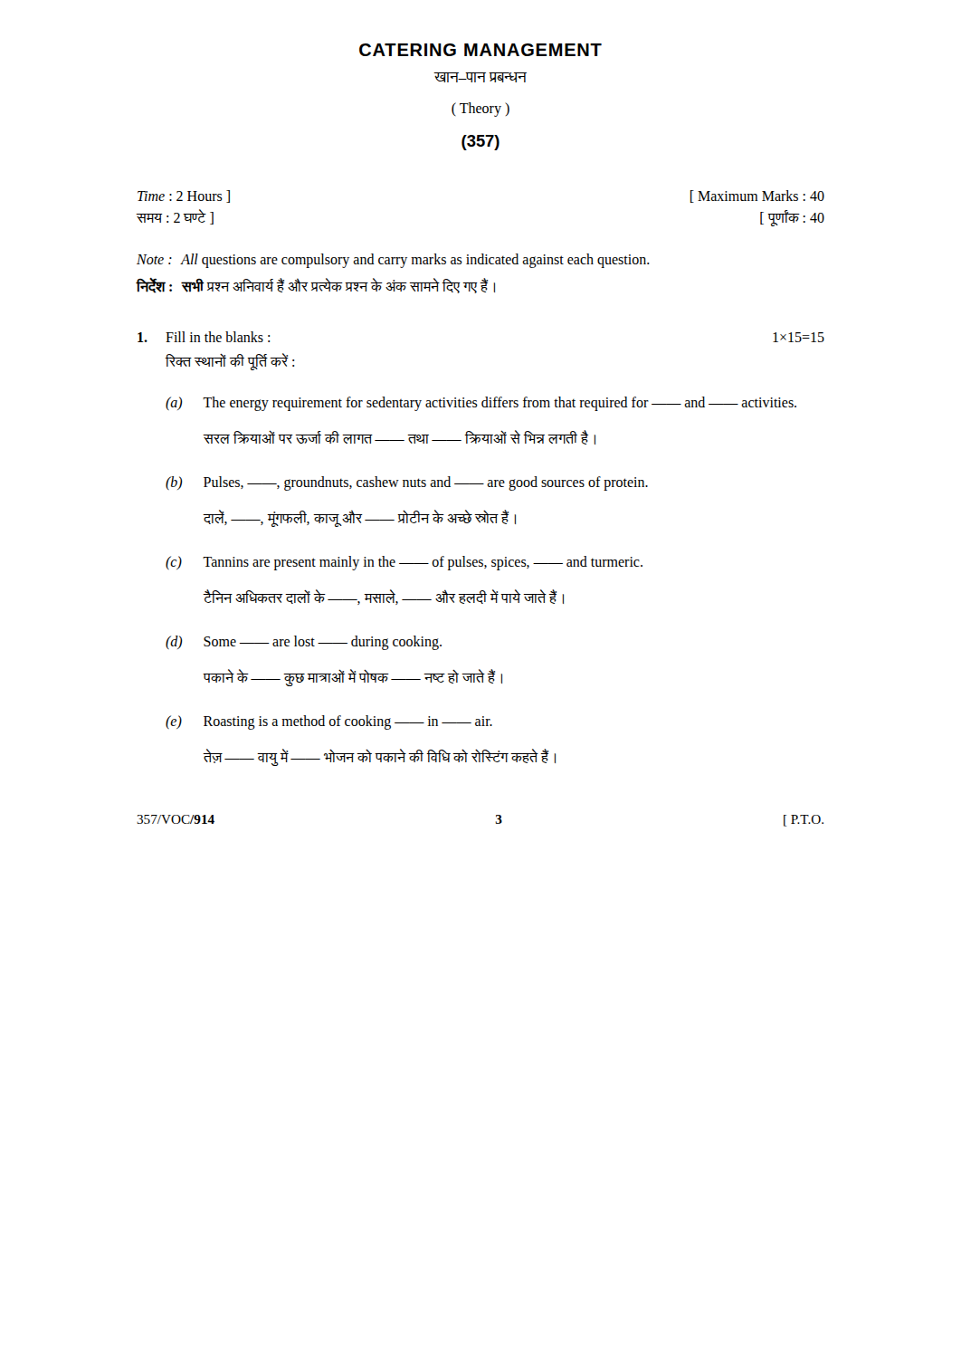CATERING MANAGEMENT
खान–पान प्रबन्धन
( Theory )
(357)
Time : 2 Hours ]
[ Maximum Marks : 40
समय : 2 घण्टे ]
[ पूर्णांक : 40
Note : All questions are compulsory and carry marks as indicated against each question.
निर्देश : सभी प्रश्न अनिवार्य हैं और प्रत्येक प्रश्न के अंक सामने दिए गए हैं।
Fill in the blanks : 1×15=15
रिक्त स्थानों की पूर्ति करें :
The energy requirement for sedentary activities differs from that required for —— and —— activities.
सरल क्रियाओं पर ऊर्जा की लागत —— तथा —— क्रियाओं से भिन्न लगती है।
Pulses, ——, groundnuts, cashew nuts and —— are good sources of protein.
दालें, ——, मूंगफली, काजू और —— प्रोटीन के अच्छे स्रोत हैं।
Tannins are present mainly in the —— of pulses, spices, —— and turmeric.
टैनिन अधिकतर दालों के ——, मसाले, —— और हलदी में पाये जाते हैं।
Some —— are lost —— during cooking.
पकाने के —— कुछ मात्राओं में पोषक —— नष्ट हो जाते हैं।
Roasting is a method of cooking —— in —— air.
तेज़ —— वायु में —— भोजन को पकाने की विधि को रोस्टिंग कहते हैं।
357/VOC/914
3
[ P.T.O.